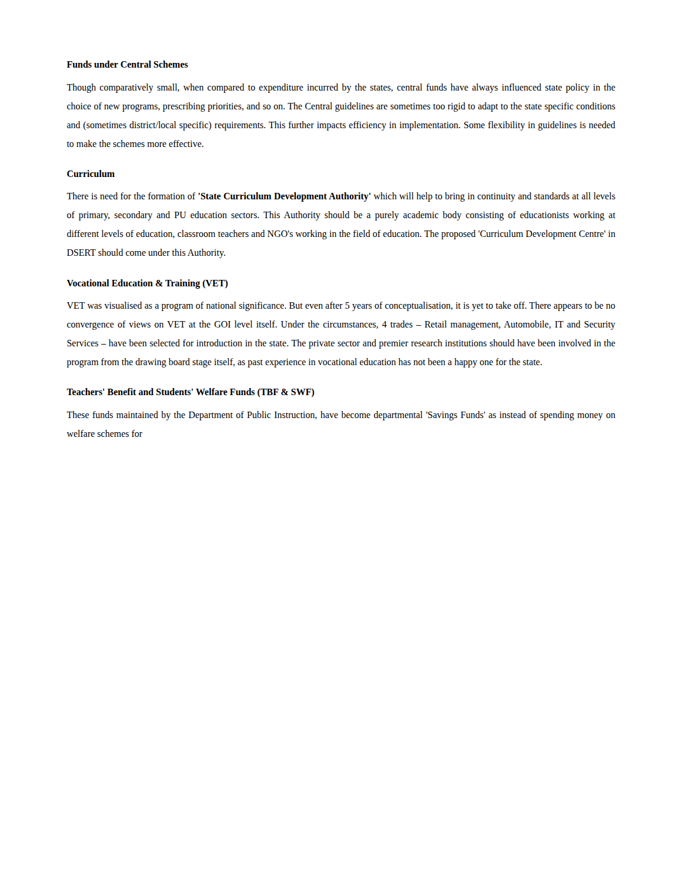Funds under Central Schemes
Though comparatively small, when compared to expenditure incurred by the states, central funds have always influenced state policy in the choice of new programs, prescribing priorities, and so on. The Central guidelines are sometimes too rigid to adapt to the state specific conditions and (sometimes district/local specific) requirements. This further impacts efficiency in implementation. Some flexibility in guidelines is needed to make the schemes more effective.
Curriculum
There is need for the formation of 'State Curriculum Development Authority' which will help to bring in continuity and standards at all levels of primary, secondary and PU education sectors. This Authority should be a purely academic body consisting of educationists working at different levels of education, classroom teachers and NGO's working in the field of education. The proposed 'Curriculum Development Centre' in DSERT should come under this Authority.
Vocational Education & Training (VET)
VET was visualised as a program of national significance. But even after 5 years of conceptualisation, it is yet to take off. There appears to be no convergence of views on VET at the GOI level itself. Under the circumstances, 4 trades – Retail management, Automobile, IT and Security Services – have been selected for introduction in the state. The private sector and premier research institutions should have been involved in the program from the drawing board stage itself, as past experience in vocational education has not been a happy one for the state.
Teachers' Benefit and Students' Welfare Funds (TBF & SWF)
These funds maintained by the Department of Public Instruction, have become departmental 'Savings Funds' as instead of spending money on welfare schemes for